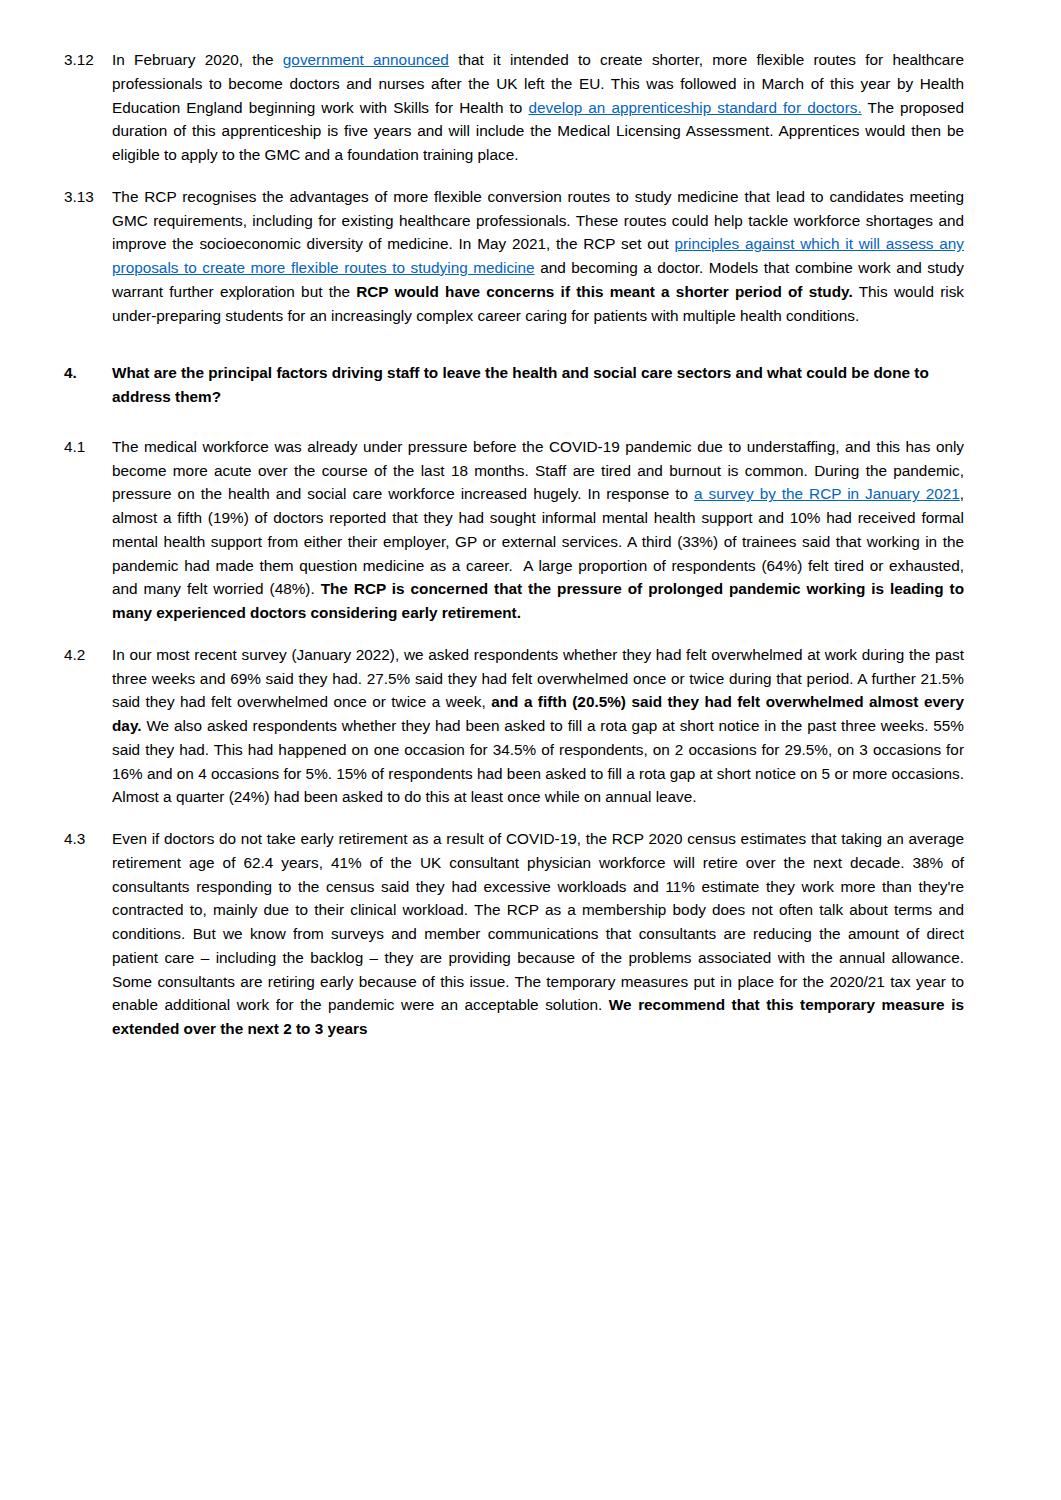3.12
In February 2020, the government announced that it intended to create shorter, more flexible routes for healthcare professionals to become doctors and nurses after the UK left the EU. This was followed in March of this year by Health Education England beginning work with Skills for Health to develop an apprenticeship standard for doctors. The proposed duration of this apprenticeship is five years and will include the Medical Licensing Assessment. Apprentices would then be eligible to apply to the GMC and a foundation training place.
3.13
The RCP recognises the advantages of more flexible conversion routes to study medicine that lead to candidates meeting GMC requirements, including for existing healthcare professionals. These routes could help tackle workforce shortages and improve the socioeconomic diversity of medicine. In May 2021, the RCP set out principles against which it will assess any proposals to create more flexible routes to studying medicine and becoming a doctor. Models that combine work and study warrant further exploration but the RCP would have concerns if this meant a shorter period of study. This would risk under-preparing students for an increasingly complex career caring for patients with multiple health conditions.
4.
What are the principal factors driving staff to leave the health and social care sectors and what could be done to address them?
4.1
The medical workforce was already under pressure before the COVID-19 pandemic due to understaffing, and this has only become more acute over the course of the last 18 months. Staff are tired and burnout is common. During the pandemic, pressure on the health and social care workforce increased hugely. In response to a survey by the RCP in January 2021, almost a fifth (19%) of doctors reported that they had sought informal mental health support and 10% had received formal mental health support from either their employer, GP or external services. A third (33%) of trainees said that working in the pandemic had made them question medicine as a career. A large proportion of respondents (64%) felt tired or exhausted, and many felt worried (48%). The RCP is concerned that the pressure of prolonged pandemic working is leading to many experienced doctors considering early retirement.
4.2
In our most recent survey (January 2022), we asked respondents whether they had felt overwhelmed at work during the past three weeks and 69% said they had. 27.5% said they had felt overwhelmed once or twice during that period. A further 21.5% said they had felt overwhelmed once or twice a week, and a fifth (20.5%) said they had felt overwhelmed almost every day. We also asked respondents whether they had been asked to fill a rota gap at short notice in the past three weeks. 55% said they had. This had happened on one occasion for 34.5% of respondents, on 2 occasions for 29.5%, on 3 occasions for 16% and on 4 occasions for 5%. 15% of respondents had been asked to fill a rota gap at short notice on 5 or more occasions. Almost a quarter (24%) had been asked to do this at least once while on annual leave.
4.3
Even if doctors do not take early retirement as a result of COVID-19, the RCP 2020 census estimates that taking an average retirement age of 62.4 years, 41% of the UK consultant physician workforce will retire over the next decade. 38% of consultants responding to the census said they had excessive workloads and 11% estimate they work more than they're contracted to, mainly due to their clinical workload. The RCP as a membership body does not often talk about terms and conditions. But we know from surveys and member communications that consultants are reducing the amount of direct patient care – including the backlog – they are providing because of the problems associated with the annual allowance. Some consultants are retiring early because of this issue. The temporary measures put in place for the 2020/21 tax year to enable additional work for the pandemic were an acceptable solution. We recommend that this temporary measure is extended over the next 2 to 3 years